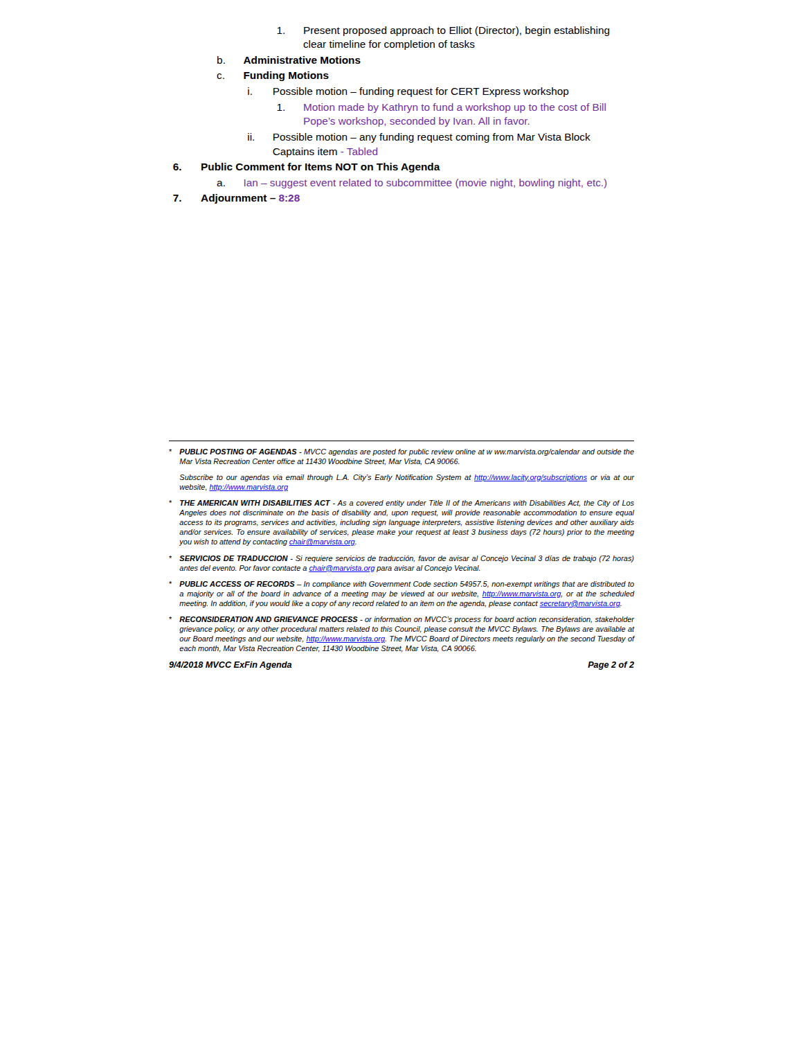1.
Present proposed approach to Elliot (Director), begin establishing clear timeline for completion of tasks
b.
Administrative Motions
c.
Funding Motions
i.
Possible motion – funding request for CERT Express workshop
1.
Motion made by Kathryn to fund a workshop up to the cost of Bill Pope’s workshop, seconded by Ivan. All in favor.
ii.
Possible motion – any funding request coming from Mar Vista Block Captains item - Tabled
6.
Public Comment for Items NOT on This Agenda
a.
Ian – suggest event related to subcommittee (movie night, bowling night, etc.)
7.
Adjournment – 8:28
*
PUBLIC POSTING OF AGENDAS - MVCC agendas are posted for public review online at w ww.marvista.org/calendar and outside the Mar Vista Recreation Center office at 11430 Woodbine Street, Mar Vista, CA 90066.
Subscribe to our agendas via email through L.A. City’s Early Notification System at http://www.lacity.org/subscriptions or via at our website, http://www.marvista.org
*
THE AMERICAN WITH DISABILITIES ACT - As a covered entity under Title II of the Americans with Disabilities Act, the City of Los Angeles does not discriminate on the basis of disability and, upon request, will provide reasonable accommodation to ensure equal access to its programs, services and activities, including sign language interpreters, assistive listening devices and other auxiliary aids and/or services. To ensure availability of services, please make your request at least 3 business days (72 hours) prior to the meeting you wish to attend by contacting chair@marvista.org.
*
SERVICIOS DE TRADUCCION - Si requiere servicios de traducción, favor de avisar al Concejo Vecinal 3 días de trabajo (72 horas) antes del evento. Por favor contacte a chair@marvista.org para avisar al Concejo Vecinal.
*
PUBLIC ACCESS OF RECORDS – In compliance with Government Code section 54957.5, non-exempt writings that are distributed to a majority or all of the board in advance of a meeting may be viewed at our website, http://www.marvista.org, or at the scheduled meeting. In addition, if you would like a copy of any record related to an item on the agenda, please contact secretary@marvista.org.
*
RECONSIDERATION AND GRIEVANCE PROCESS - or information on MVCC’s process for board action reconsideration, stakeholder grievance policy, or any other procedural matters related to this Council, please consult the MVCC Bylaws. The Bylaws are available at our Board meetings and our website, http://www.marvista.org. The MVCC Board of Directors meets regularly on the second Tuesday of each month, Mar Vista Recreation Center, 11430 Woodbine Street, Mar Vista, CA 90066.
9/4/2018 MVCC ExFin Agenda
Page 2 of 2